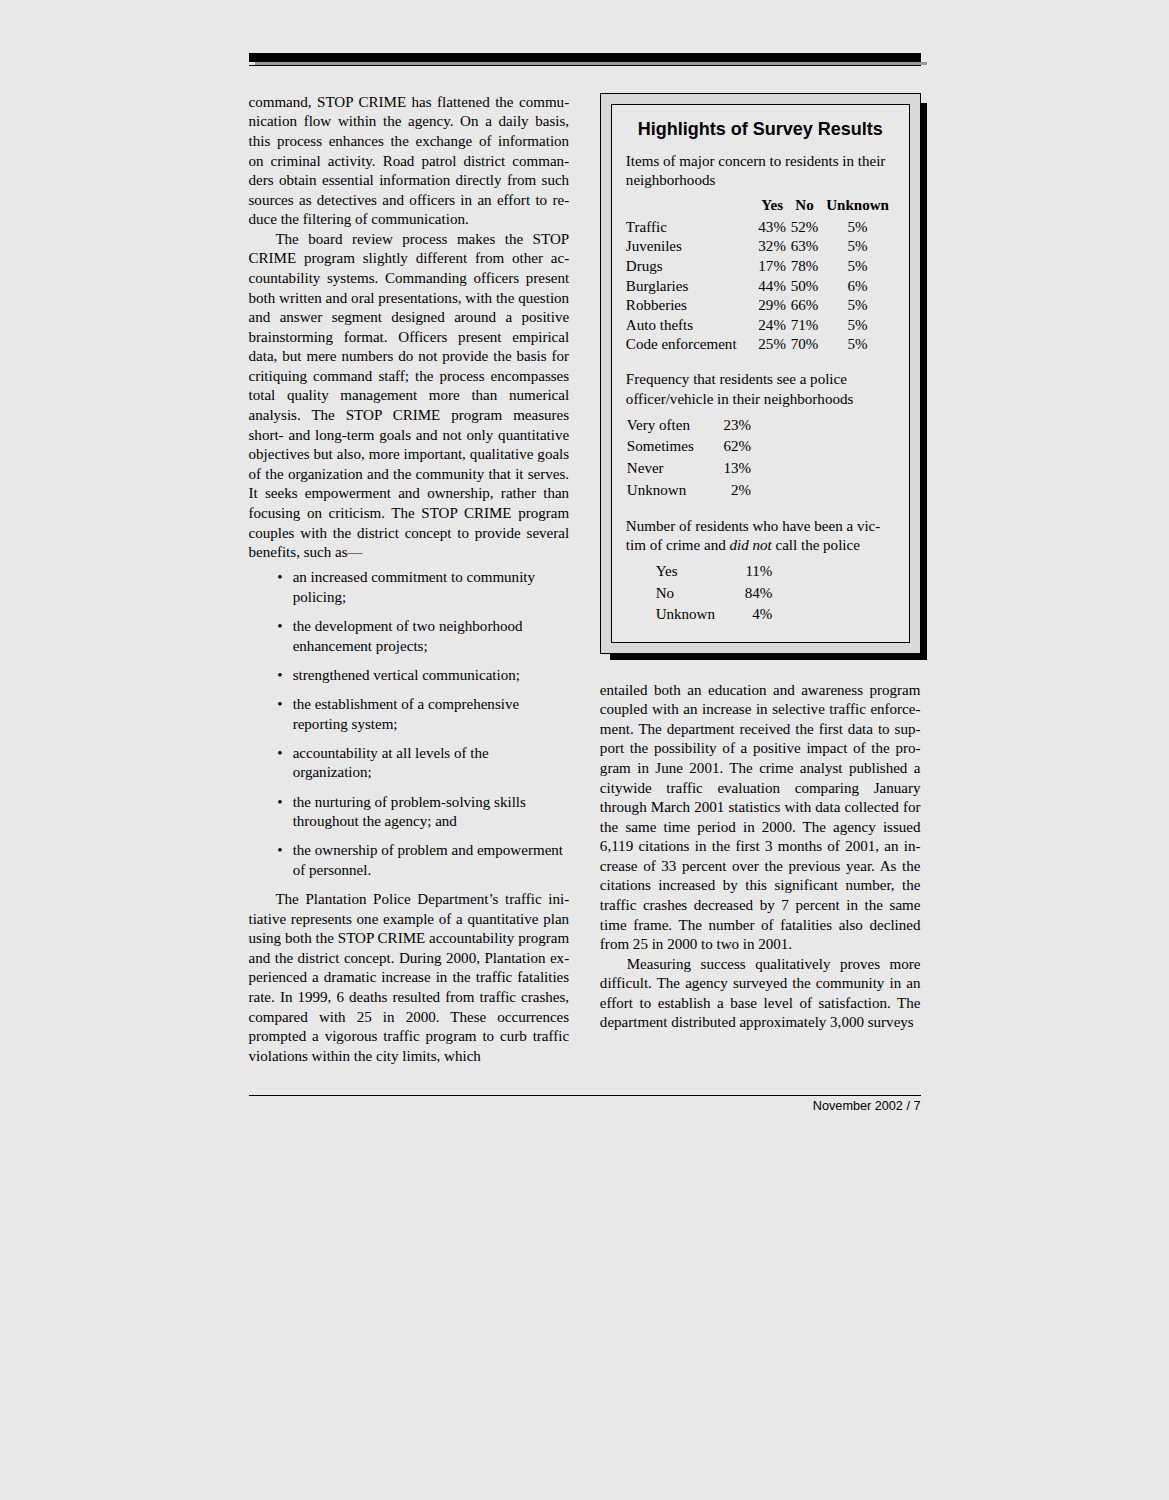command, STOP CRIME has flattened the communication flow within the agency. On a daily basis, this process enhances the exchange of information on criminal activity. Road patrol district commanders obtain essential information directly from such sources as detectives and officers in an effort to reduce the filtering of communication.
The board review process makes the STOP CRIME program slightly different from other accountability systems. Commanding officers present both written and oral presentations, with the question and answer segment designed around a positive brainstorming format. Officers present empirical data, but mere numbers do not provide the basis for critiquing command staff; the process encompasses total quality management more than numerical analysis. The STOP CRIME program measures short- and long-term goals and not only quantitative objectives but also, more important, qualitative goals of the organization and the community that it serves. It seeks empowerment and ownership, rather than focusing on criticism. The STOP CRIME program couples with the district concept to provide several benefits, such as—
an increased commitment to community policing;
the development of two neighborhood enhancement projects;
strengthened vertical communication;
the establishment of a comprehensive reporting system;
accountability at all levels of the organization;
the nurturing of problem-solving skills throughout the agency; and
the ownership of problem and empowerment of personnel.
The Plantation Police Department’s traffic initiative represents one example of a quantitative plan using both the STOP CRIME accountability program and the district concept. During 2000, Plantation experienced a dramatic increase in the traffic fatalities rate. In 1999, 6 deaths resulted from traffic crashes, compared with 25 in 2000. These occurrences prompted a vigorous traffic program to curb traffic violations within the city limits, which
Highlights of Survey Results
Items of major concern to residents in their neighborhoods
| | Yes | No | Unknown |
| --- | --- | --- | --- |
| Traffic | 43% | 52% | 5% |
| Juveniles | 32% | 63% | 5% |
| Drugs | 17% | 78% | 5% |
| Burglaries | 44% | 50% | 6% |
| Robberies | 29% | 66% | 5% |
| Auto thefts | 24% | 71% | 5% |
| Code enforcement | 25% | 70% | 5% |
Frequency that residents see a police officer/vehicle in their neighborhoods
| Very often | 23% |
| Sometimes | 62% |
| Never | 13% |
| Unknown | 2% |
Number of residents who have been a victim of crime and did not call the police
| Yes | 11% |
| No | 84% |
| Unknown | 4% |
entailed both an education and awareness program coupled with an increase in selective traffic enforcement. The department received the first data to support the possibility of a positive impact of the program in June 2001. The crime analyst published a citywide traffic evaluation comparing January through March 2001 statistics with data collected for the same time period in 2000. The agency issued 6,119 citations in the first 3 months of 2001, an increase of 33 percent over the previous year. As the citations increased by this significant number, the traffic crashes decreased by 7 percent in the same time frame. The number of fatalities also declined from 25 in 2000 to two in 2001.
Measuring success qualitatively proves more difficult. The agency surveyed the community in an effort to establish a base level of satisfaction. The department distributed approximately 3,000 surveys
November 2002 / 7